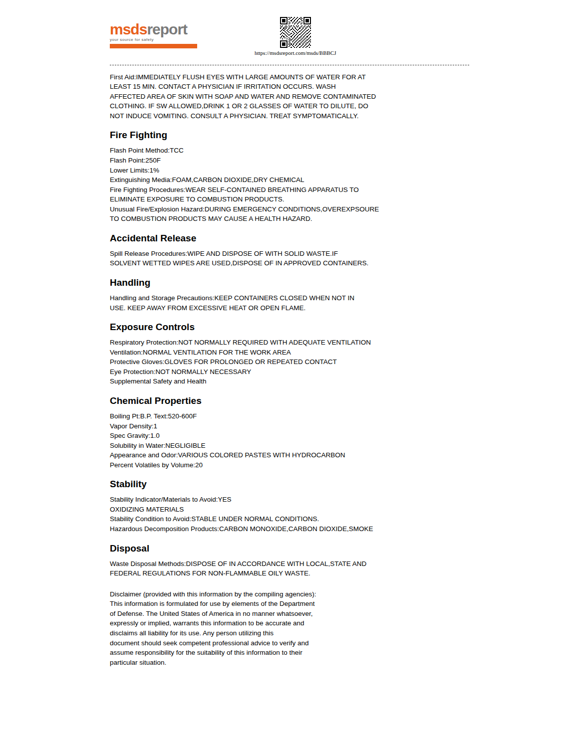msds report
your source for safety
https://msdsreport.com/msds/BBBCJ
First Aid:IMMEDIATELY FLUSH EYES WITH LARGE AMOUNTS OF WATER FOR AT LEAST 15 MIN. CONTACT A PHYSICIAN IF IRRITATION OCCURS. WASH AFFECTED AREA OF SKIN WITH SOAP AND WATER AND REMOVE CONTAMINATED CLOTHING. IF SW ALLOWED,DRINK 1 OR 2 GLASSES OF WATER TO DILUTE, DO NOT INDUCE VOMITING. CONSULT A PHYSICIAN. TREAT SYMPTOMATICALLY.
Fire Fighting
Flash Point Method:TCC Flash Point:250F Lower Limits:1% Extinguishing Media:FOAM,CARBON DIOXIDE,DRY CHEMICAL Fire Fighting Procedures:WEAR SELF-CONTAINED BREATHING APPARATUS TO ELIMINATE EXPOSURE TO COMBUSTION PRODUCTS. Unusual Fire/Explosion Hazard:DURING EMERGENCY CONDITIONS,OVEREXPSOURE TO COMBUSTION PRODUCTS MAY CAUSE A HEALTH HAZARD.
Accidental Release
Spill Release Procedures:WIPE AND DISPOSE OF WITH SOLID WASTE.IF SOLVENT WETTED WIPES ARE USED,DISPOSE OF IN APPROVED CONTAINERS.
Handling
Handling and Storage Precautions:KEEP CONTAINERS CLOSED WHEN NOT IN USE. KEEP AWAY FROM EXCESSIVE HEAT OR OPEN FLAME.
Exposure Controls
Respiratory Protection:NOT NORMALLY REQUIRED WITH ADEQUATE VENTILATION Ventilation:NORMAL VENTILATION FOR THE WORK AREA Protective Gloves:GLOVES FOR PROLONGED OR REPEATED CONTACT Eye Protection:NOT NORMALLY NECESSARY Supplemental Safety and Health
Chemical Properties
Boiling Pt:B.P. Text:520-600F Vapor Density:1 Spec Gravity:1.0 Solubility in Water:NEGLIGIBLE Appearance and Odor:VARIOUS COLORED PASTES WITH HYDROCARBON Percent Volatiles by Volume:20
Stability
Stability Indicator/Materials to Avoid:YES OXIDIZING MATERIALS Stability Condition to Avoid:STABLE UNDER NORMAL CONDITIONS. Hazardous Decomposition Products:CARBON MONOXIDE,CARBON DIOXIDE,SMOKE
Disposal
Waste Disposal Methods:DISPOSE OF IN ACCORDANCE WITH LOCAL,STATE AND FEDERAL REGULATIONS FOR NON-FLAMMABLE OILY WASTE.
Disclaimer (provided with this information by the compiling agencies): This information is formulated for use by elements of the Department of Defense. The United States of America in no manner whatsoever, expressly or implied, warrants this information to be accurate and disclaims all liability for its use. Any person utilizing this document should seek competent professional advice to verify and assume responsibility for the suitability of this information to their particular situation.